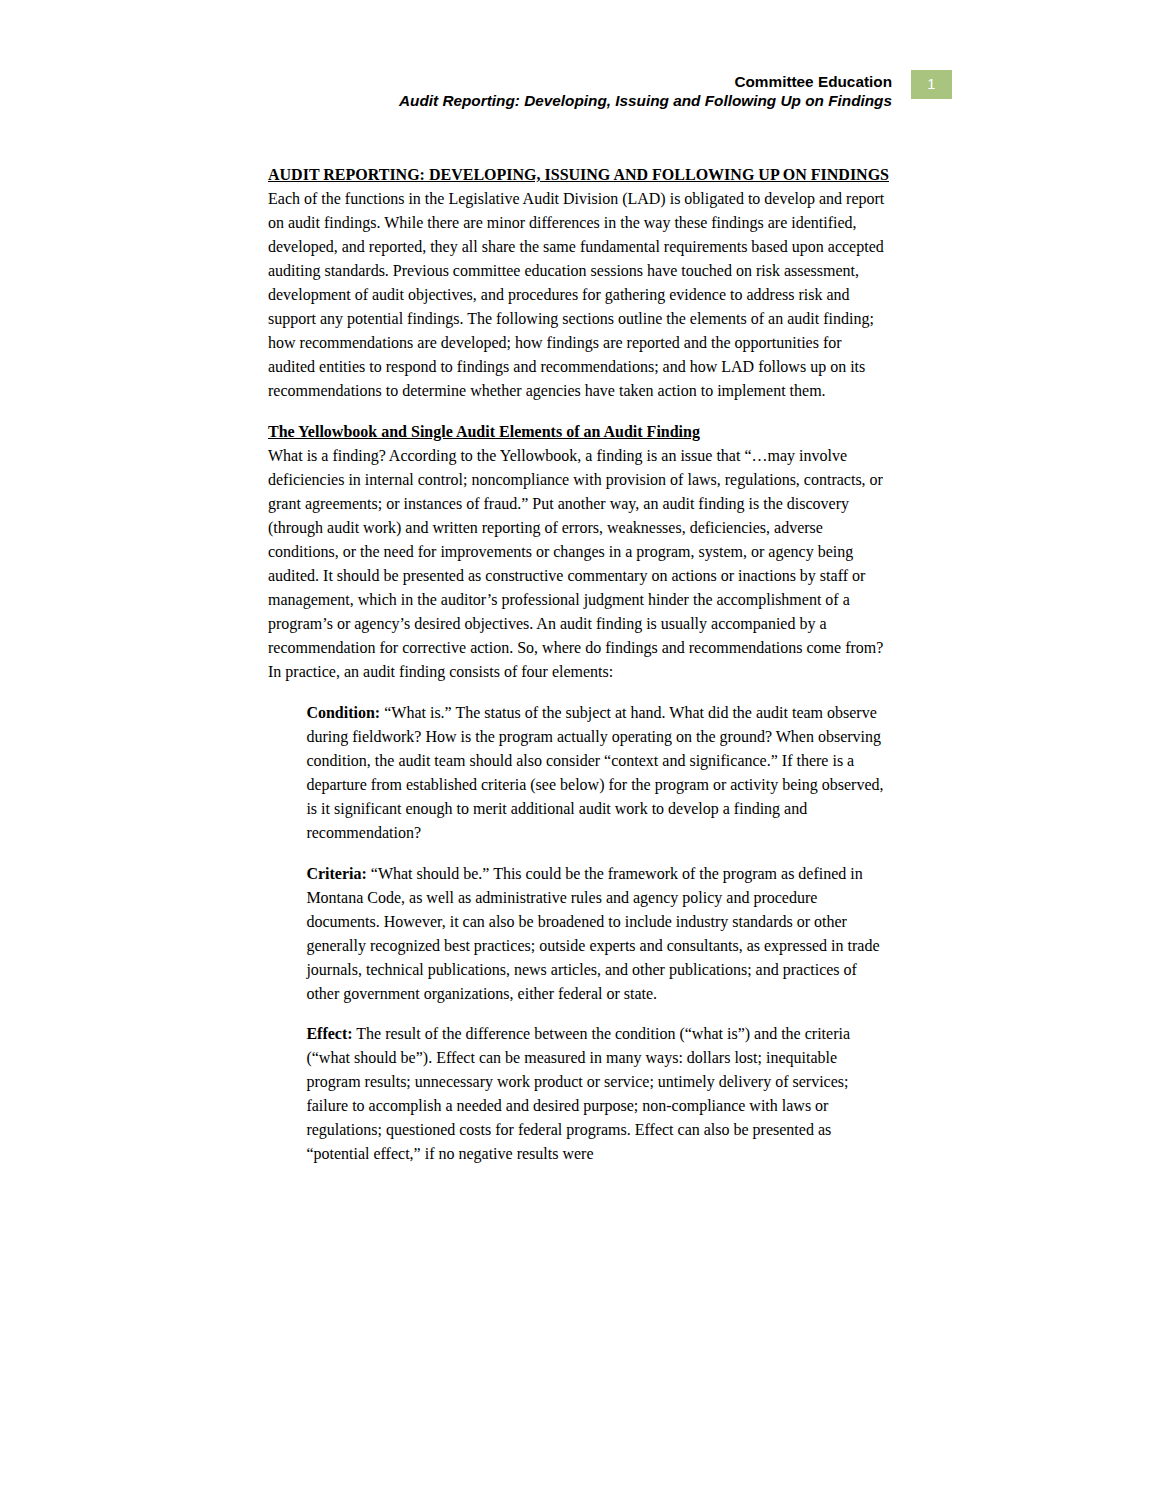1
Committee Education
Audit Reporting: Developing, Issuing and Following Up on Findings
AUDIT REPORTING: DEVELOPING, ISSUING AND FOLLOWING UP ON FINDINGS
Each of the functions in the Legislative Audit Division (LAD) is obligated to develop and report on audit findings. While there are minor differences in the way these findings are identified, developed, and reported, they all share the same fundamental requirements based upon accepted auditing standards. Previous committee education sessions have touched on risk assessment, development of audit objectives, and procedures for gathering evidence to address risk and support any potential findings. The following sections outline the elements of an audit finding; how recommendations are developed; how findings are reported and the opportunities for audited entities to respond to findings and recommendations; and how LAD follows up on its recommendations to determine whether agencies have taken action to implement them.
The Yellowbook and Single Audit Elements of an Audit Finding
What is a finding? According to the Yellowbook, a finding is an issue that “…may involve deficiencies in internal control; noncompliance with provision of laws, regulations, contracts, or grant agreements; or instances of fraud.” Put another way, an audit finding is the discovery (through audit work) and written reporting of errors, weaknesses, deficiencies, adverse conditions, or the need for improvements or changes in a program, system, or agency being audited. It should be presented as constructive commentary on actions or inactions by staff or management, which in the auditor’s professional judgment hinder the accomplishment of a program’s or agency’s desired objectives. An audit finding is usually accompanied by a recommendation for corrective action. So, where do findings and recommendations come from?
In practice, an audit finding consists of four elements:
Condition: “What is.” The status of the subject at hand. What did the audit team observe during fieldwork? How is the program actually operating on the ground? When observing condition, the audit team should also consider “context and significance.” If there is a departure from established criteria (see below) for the program or activity being observed, is it significant enough to merit additional audit work to develop a finding and recommendation?
Criteria: “What should be.” This could be the framework of the program as defined in Montana Code, as well as administrative rules and agency policy and procedure documents. However, it can also be broadened to include industry standards or other generally recognized best practices; outside experts and consultants, as expressed in trade journals, technical publications, news articles, and other publications; and practices of other government organizations, either federal or state.
Effect: The result of the difference between the condition (“what is”) and the criteria (“what should be”). Effect can be measured in many ways: dollars lost; inequitable program results; unnecessary work product or service; untimely delivery of services; failure to accomplish a needed and desired purpose; non-compliance with laws or regulations; questioned costs for federal programs. Effect can also be presented as “potential effect,” if no negative results were